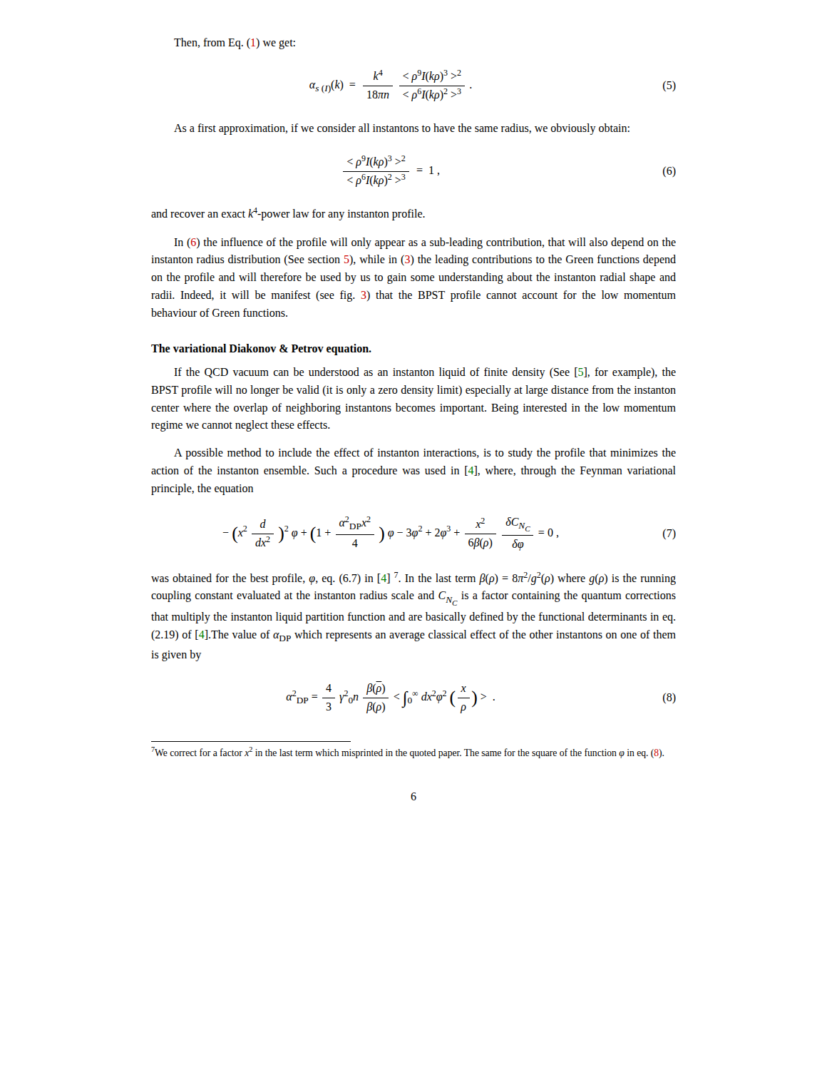Then, from Eq. (1) we get:
αs (I)(k) = k418πn < ρ9I(kρ)3 >2< ρ6I(kρ)2 >3 .
(5)
As a first approximation, if we consider all instantons to have the same radius, we obviously obtain:
< ρ9I(kρ)3 >2< ρ6I(kρ)2 >3 = 1 ,
(6)
and recover an exact k4-power law for any instanton profile.
In (6) the influence of the profile will only appear as a sub-leading contribution, that will also depend on the instanton radius distribution (See section 5), while in (3) the leading contributions to the Green functions depend on the profile and will therefore be used by us to gain some understanding about the instanton radial shape and radii. Indeed, it will be manifest (see fig. 3) that the BPST profile cannot account for the low momentum behaviour of Green functions.
The variational Diakonov & Petrov equation.
If the QCD vacuum can be understood as an instanton liquid of finite density (See [5], for example), the BPST profile will no longer be valid (it is only a zero density limit) especially at large distance from the instanton center where the overlap of neighboring instantons becomes important. Being interested in the low momentum regime we cannot neglect these effects.
A possible method to include the effect of instanton interactions, is to study the profile that minimizes the action of the instanton ensemble. Such a procedure was used in [4], where, through the Feynman variational principle, the equation
− (x2 ddx2 )2 φ + (1 + α2DPx24 ) φ − 3φ2 + 2φ3 + x26β(ρ) δCNC δφ = 0 ,
(7)
was obtained for the best profile, φ, eq. (6.7) in [4] 7. In the last term β(ρ) = 8π2/g2(ρ) where g(ρ) is the running coupling constant evaluated at the instanton radius scale and CNC is a factor containing the quantum corrections that multiply the instanton liquid partition function and are basically defined by the functional determinants in eq. (2.19) of [4].The value of αDP which represents an average classical effect of the other instantons on one of them is given by
α2DP = 43 γ20n β(ρ) β(ρ) < ∫0∞ dx2φ2 (xρ) > .
(8)
7We correct for a factor x2 in the last term which misprinted in the quoted paper. The same for the square of the function φ in eq. (8).
6